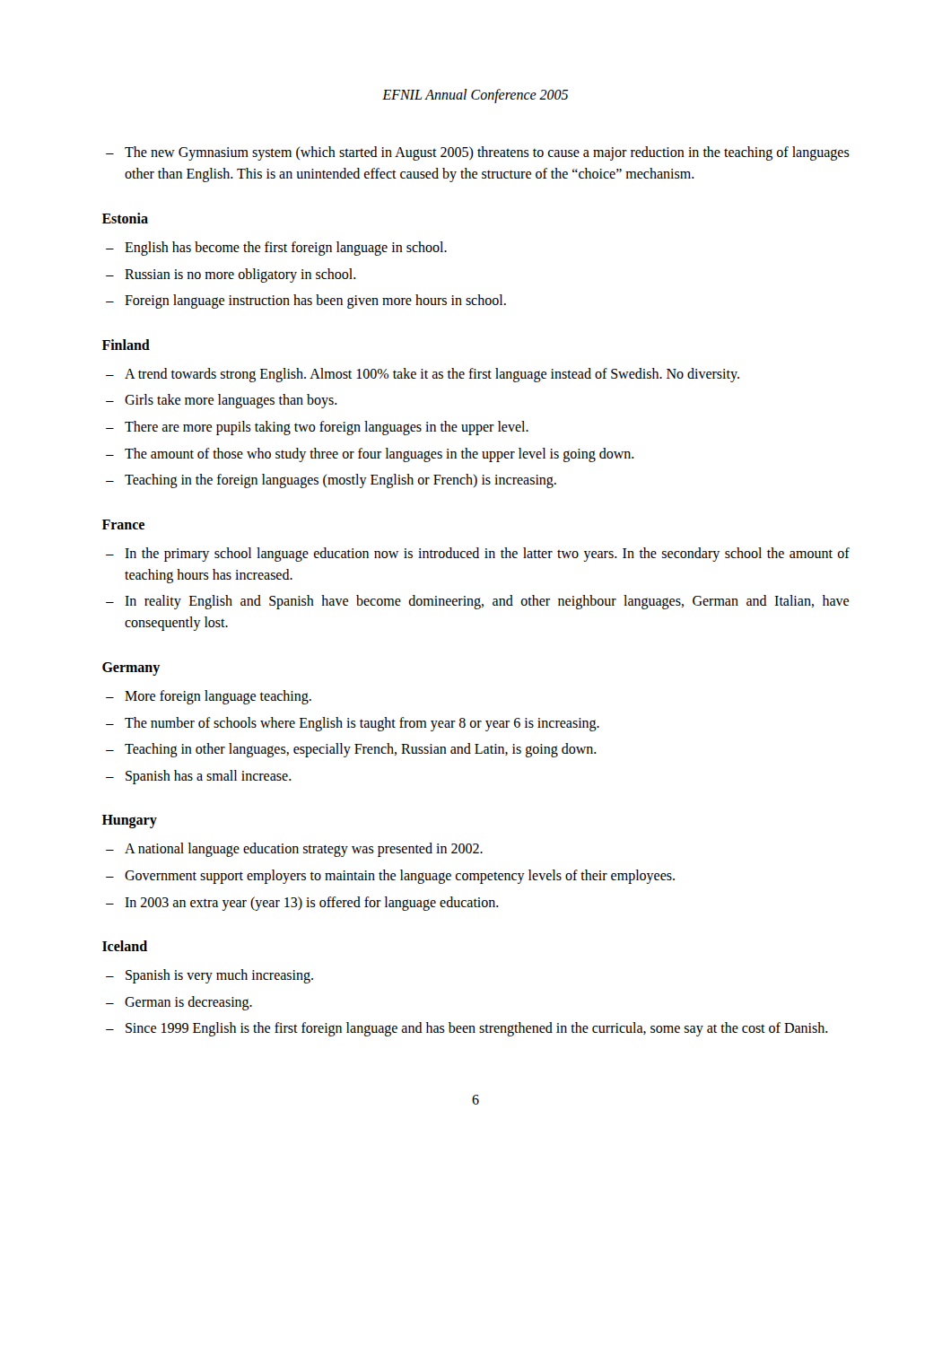EFNIL Annual Conference 2005
The new Gymnasium system (which started in August 2005) threatens to cause a major reduction in the teaching of languages other than English. This is an unintended effect caused by the structure of the “choice” mechanism.
Estonia
English has become the first foreign language in school.
Russian is no more obligatory in school.
Foreign language instruction has been given more hours in school.
Finland
A trend towards strong English. Almost 100% take it as the first language instead of Swedish. No diversity.
Girls take more languages than boys.
There are more pupils taking two foreign languages in the upper level.
The amount of those who study three or four languages in the upper level is going down.
Teaching in the foreign languages (mostly English or French) is increasing.
France
In the primary school language education now is introduced in the latter two years. In the secondary school the amount of teaching hours has increased.
In reality English and Spanish have become domineering, and other neighbour languages, German and Italian, have consequently lost.
Germany
More foreign language teaching.
The number of schools where English is taught from year 8 or year 6 is increasing.
Teaching in other languages, especially French, Russian and Latin, is going down.
Spanish has a small increase.
Hungary
A national language education strategy was presented in 2002.
Government support employers to maintain the language competency levels of their employees.
In 2003 an extra year (year 13) is offered for language education.
Iceland
Spanish is very much increasing.
German is decreasing.
Since 1999 English is the first foreign language and has been strengthened in the curricula, some say at the cost of Danish.
6